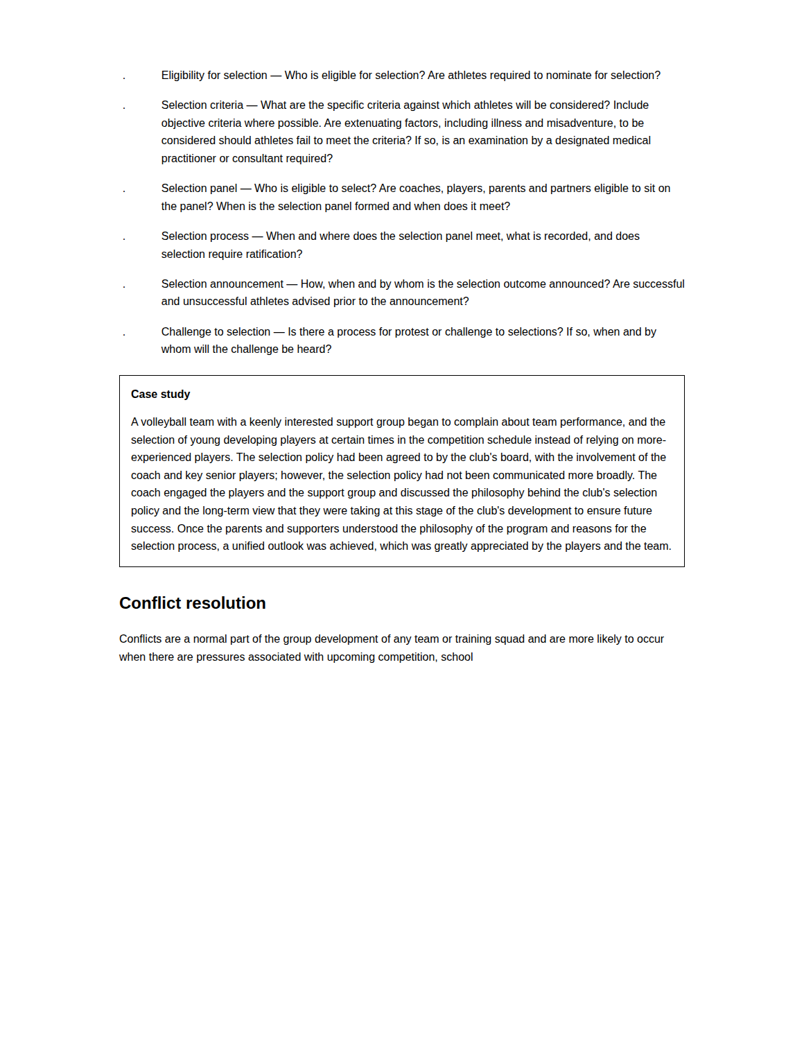. Eligibility for selection — Who is eligible for selection? Are athletes required to nominate for selection?
. Selection criteria — What are the specific criteria against which athletes will be considered? Include objective criteria where possible. Are extenuating factors, including illness and misadventure, to be considered should athletes fail to meet the criteria? If so, is an examination by a designated medical practitioner or consultant required?
. Selection panel — Who is eligible to select? Are coaches, players, parents and partners eligible to sit on the panel? When is the selection panel formed and when does it meet?
. Selection process — When and where does the selection panel meet, what is recorded, and does selection require ratification?
. Selection announcement — How, when and by whom is the selection outcome announced? Are successful and unsuccessful athletes advised prior to the announcement?
. Challenge to selection — Is there a process for protest or challenge to selections? If so, when and by whom will the challenge be heard?
Case study
A volleyball team with a keenly interested support group began to complain about team performance, and the selection of young developing players at certain times in the competition schedule instead of relying on more-experienced players. The selection policy had been agreed to by the club's board, with the involvement of the coach and key senior players; however, the selection policy had not been communicated more broadly. The coach engaged the players and the support group and discussed the philosophy behind the club's selection policy and the long-term view that they were taking at this stage of the club's development to ensure future success. Once the parents and supporters understood the philosophy of the program and reasons for the selection process, a unified outlook was achieved, which was greatly appreciated by the players and the team.
Conflict resolution
Conflicts are a normal part of the group development of any team or training squad and are more likely to occur when there are pressures associated with upcoming competition, school